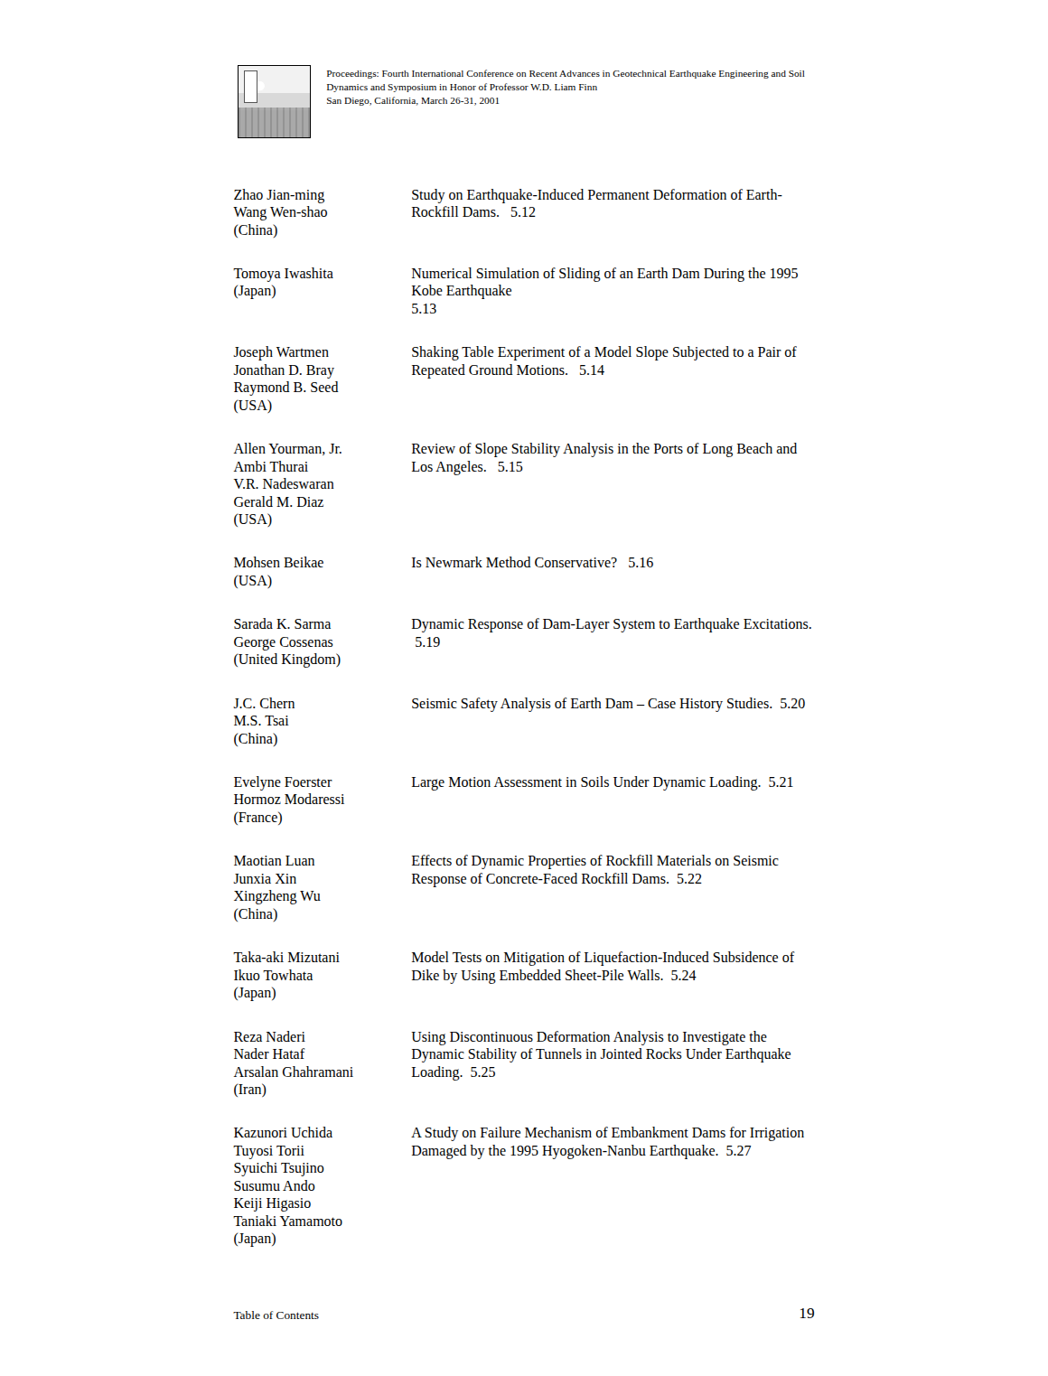Proceedings: Fourth International Conference on Recent Advances in Geotechnical Earthquake Engineering and Soil
Dynamics and Symposium in Honor of Professor W.D. Liam Finn
San Diego, California, March 26-31, 2001
| Zhao Jian-ming Wang Wen-shao (China) | Study on Earthquake-Induced Permanent Deformation of Earth-Rockfill Dams. 5.12 |
| Tomoya Iwashita (Japan) | Numerical Simulation of Sliding of an Earth Dam During the 1995 Kobe Earthquake 5.13 |
| Joseph Wartmen Jonathan D. Bray Raymond B. Seed (USA) | Shaking Table Experiment of a Model Slope Subjected to a Pair of Repeated Ground Motions. 5.14 |
| Allen Yourman, Jr. Ambi Thurai V.R. Nadeswaran Gerald M. Diaz (USA) | Review of Slope Stability Analysis in the Ports of Long Beach and Los Angeles. 5.15 |
| Mohsen Beikae (USA) | Is Newmark Method Conservative? 5.16 |
| Sarada K. Sarma George Cossenas (United Kingdom) | Dynamic Response of Dam-Layer System to Earthquake Excitations. 5.19 |
| J.C. Chern M.S. Tsai (China) | Seismic Safety Analysis of Earth Dam – Case History Studies. 5.20 |
| Evelyne Foerster Hormoz Modaressi (France) | Large Motion Assessment in Soils Under Dynamic Loading. 5.21 |
| Maotian Luan Junxia Xin Xingzheng Wu (China) | Effects of Dynamic Properties of Rockfill Materials on Seismic Response of Concrete-Faced Rockfill Dams. 5.22 |
| Taka-aki Mizutani Ikuo Towhata (Japan) | Model Tests on Mitigation of Liquefaction-Induced Subsidence of Dike by Using Embedded Sheet-Pile Walls. 5.24 |
| Reza Naderi Nader Hataf Arsalan Ghahramani (Iran) | Using Discontinuous Deformation Analysis to Investigate the Dynamic Stability of Tunnels in Jointed Rocks Under Earthquake Loading. 5.25 |
| Kazunori Uchida Tuyosi Torii Syuichi Tsujino Susumu Ando Keiji Higasio Taniaki Yamamoto (Japan) | A Study on Failure Mechanism of Embankment Dams for Irrigation Damaged by the 1995 Hyogoken-Nanbu Earthquake. 5.27 |
Table of Contents
19